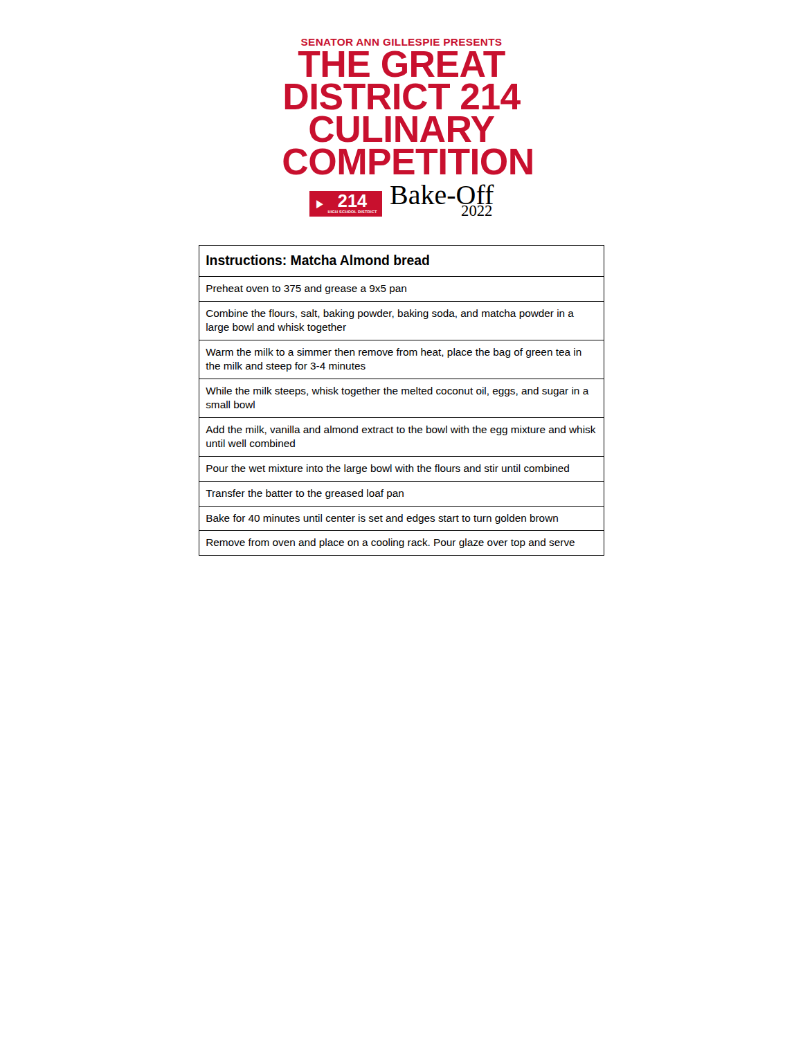SENATOR ANN GILLESPIE PRESENTS
The Great District 214 Culinary Competition
► 214 HIGH SCHOOL DISTRICT
Bake-Off2022
| Instructions: Matcha Almond bread |
| --- |
| Preheat oven to 375 and grease a 9x5 pan |
| Combine the flours, salt, baking powder, baking soda, and matcha powder in a large bowl and whisk together |
| Warm the milk to a simmer then remove from heat, place the bag of green tea in the milk and steep for 3-4 minutes |
| While the milk steeps, whisk together the melted coconut oil, eggs, and sugar in a small bowl |
| Add the milk, vanilla and almond extract to the bowl with the egg mixture and whisk until well combined |
| Pour the wet mixture into the large bowl with the flours and stir until combined |
| Transfer the batter to the greased loaf pan |
| Bake for 40 minutes until center is set and edges start to turn golden brown |
| Remove from oven and place on a cooling rack. Pour glaze over top and serve |